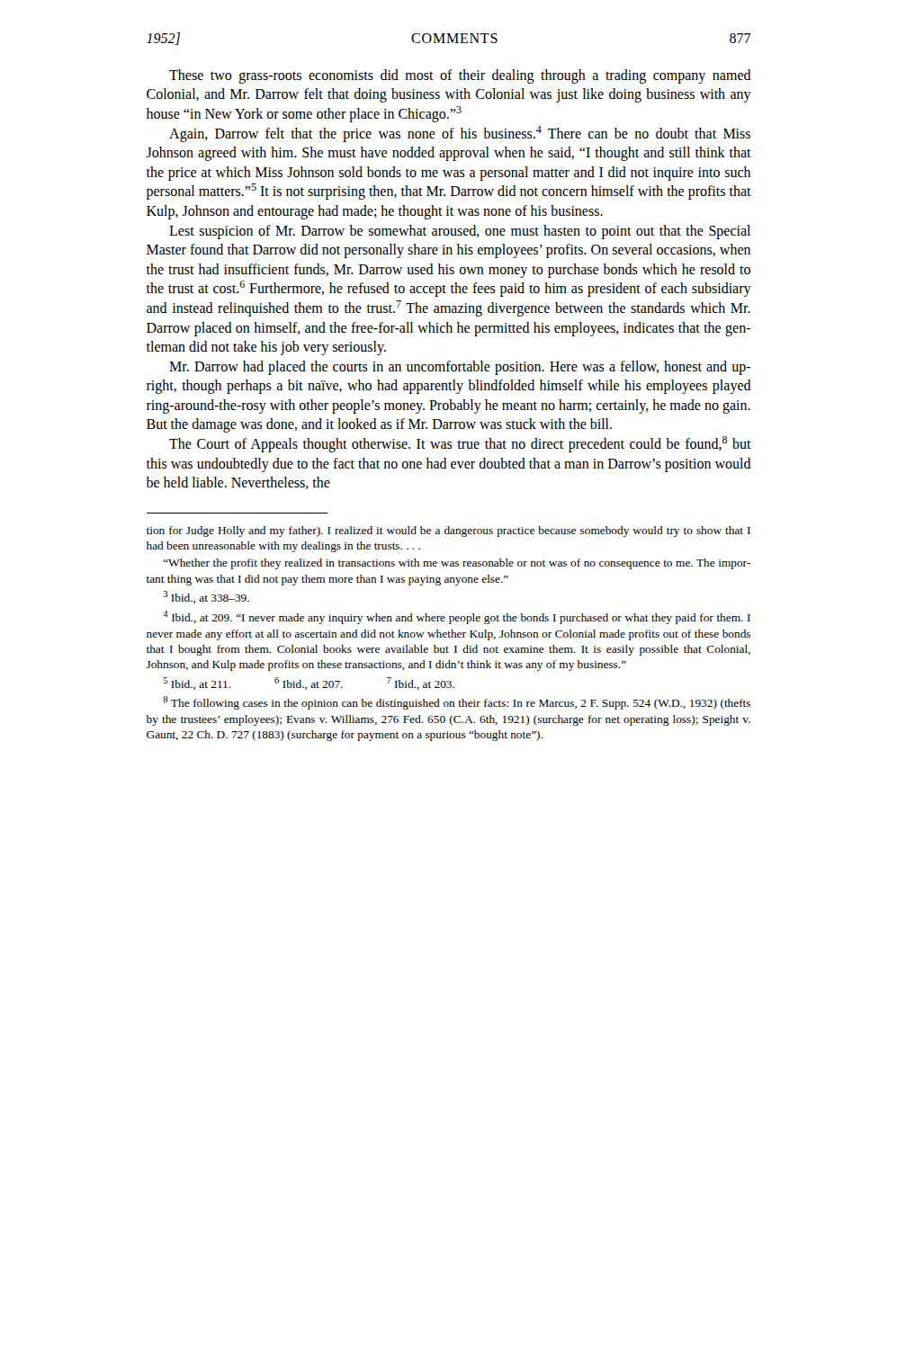1952] COMMENTS 877
These two grass-roots economists did most of their dealing through a trading company named Colonial, and Mr. Darrow felt that doing business with Colonial was just like doing business with any house “in New York or some other place in Chicago.”3
Again, Darrow felt that the price was none of his business.4 There can be no doubt that Miss Johnson agreed with him. She must have nodded approval when he said, “I thought and still think that the price at which Miss Johnson sold bonds to me was a personal matter and I did not inquire into such personal matters.”5 It is not surprising then, that Mr. Darrow did not concern himself with the profits that Kulp, Johnson and entourage had made; he thought it was none of his business.
Lest suspicion of Mr. Darrow be somewhat aroused, one must hasten to point out that the Special Master found that Darrow did not personally share in his employees’ profits. On several occasions, when the trust had insufficient funds, Mr. Darrow used his own money to purchase bonds which he resold to the trust at cost.6 Furthermore, he refused to accept the fees paid to him as president of each subsidiary and instead relinquished them to the trust.7 The amazing divergence between the standards which Mr. Darrow placed on himself, and the free-for-all which he permitted his employees, indicates that the gentleman did not take his job very seriously.
Mr. Darrow had placed the courts in an uncomfortable position. Here was a fellow, honest and upright, though perhaps a bit naïve, who had apparently blindfolded himself while his employees played ring-around-the-rosy with other people’s money. Probably he meant no harm; certainly, he made no gain. But the damage was done, and it looked as if Mr. Darrow was stuck with the bill.
The Court of Appeals thought otherwise. It was true that no direct precedent could be found,8 but this was undoubtedly due to the fact that no one had ever doubted that a man in Darrow’s position would be held liable. Nevertheless, the
tion for Judge Holly and my father). I realized it would be a dangerous practice because somebody would try to show that I had been unreasonable with my dealings in the trusts. . . .
“Whether the profit they realized in transactions with me was reasonable or not was of no consequence to me. The important thing was that I did not pay them more than I was paying anyone else.”
3 Ibid., at 338–39.
4 Ibid., at 209. “I never made any inquiry when and where people got the bonds I purchased or what they paid for them. I never made any effort at all to ascertain and did not know whether Kulp, Johnson or Colonial made profits out of these bonds that I bought from them. Colonial books were available but I did not examine them. It is easily possible that Colonial, Johnson, and Kulp made profits on these transactions, and I didn’t think it was any of my business.”
5 Ibid., at 211. 6 Ibid., at 207. 7 Ibid., at 203.
8 The following cases in the opinion can be distinguished on their facts: In re Marcus, 2 F. Supp. 524 (W.D., 1932) (thefts by the trustees’ employees); Evans v. Williams, 276 Fed. 650 (C.A. 6th, 1921) (surcharge for net operating loss); Speight v. Gaunt, 22 Ch. D. 727 (1883) (surcharge for payment on a spurious “bought note”).